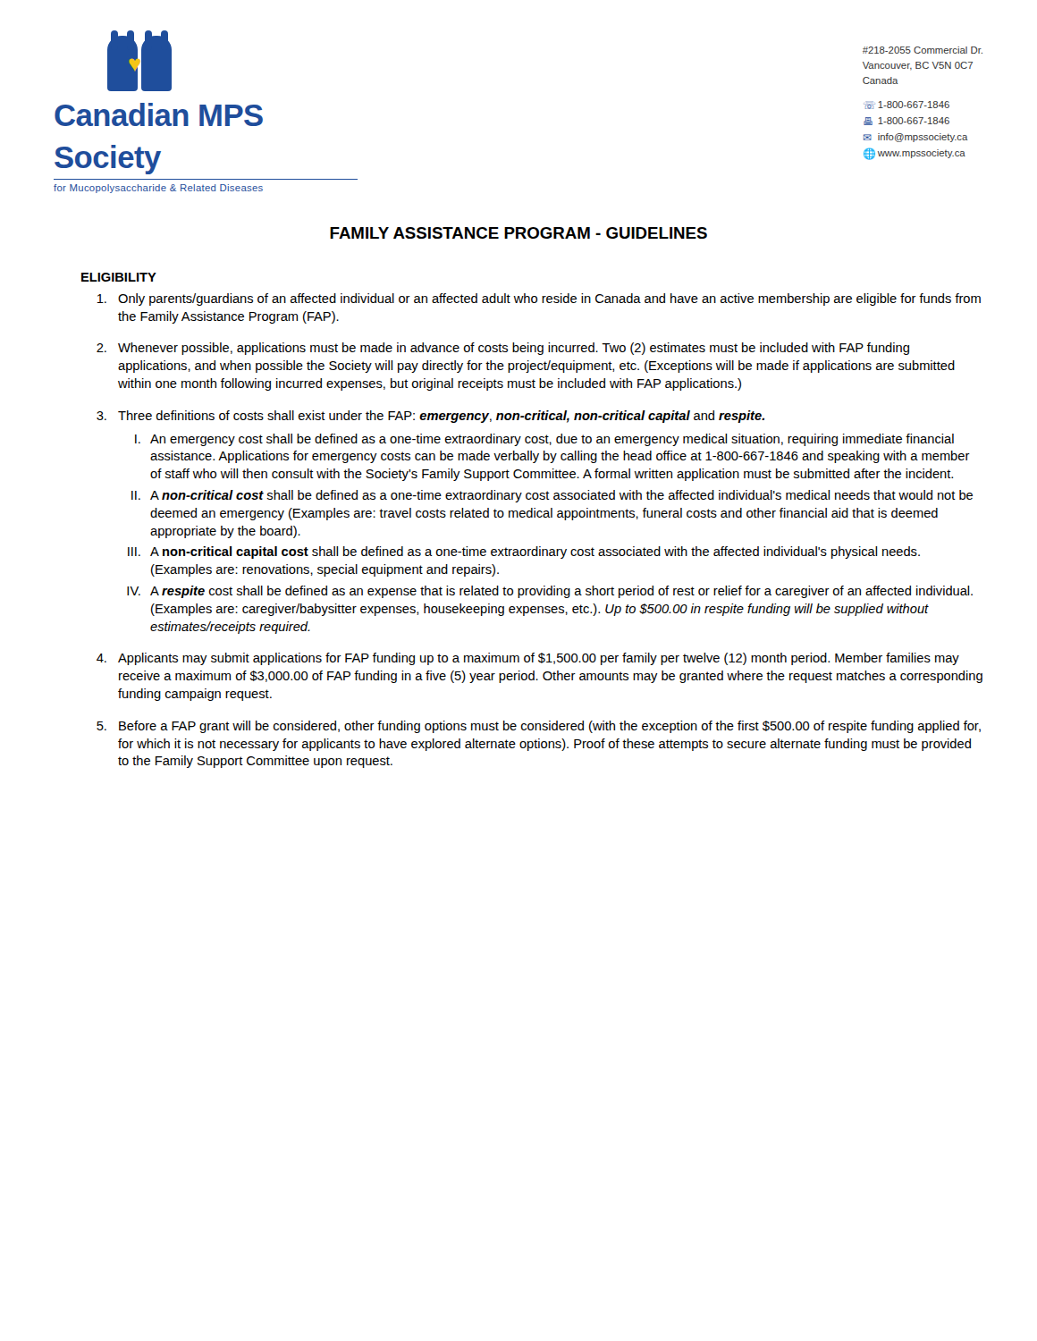Canadian MPS Society
for Mucopolysaccharide & Related Diseases
#218-2055 Commercial Dr.
Vancouver, BC V5N 0C7
Canada
☏ 1-800-667-1846
🖶 1-800-667-1846
✉ info@mpssociety.ca
🌐 www.mpssociety.ca
FAMILY ASSISTANCE PROGRAM - GUIDELINES
ELIGIBILITY
Only parents/guardians of an affected individual or an affected adult who reside in Canada and have an active membership are eligible for funds from the Family Assistance Program (FAP).
Whenever possible, applications must be made in advance of costs being incurred. Two (2) estimates must be included with FAP funding applications, and when possible the Society will pay directly for the project/equipment, etc. (Exceptions will be made if applications are submitted within one month following incurred expenses, but original receipts must be included with FAP applications.)
Three definitions of costs shall exist under the FAP: emergency, non-critical, non-critical capital and respite.
An emergency cost shall be defined as a one-time extraordinary cost, due to an emergency medical situation, requiring immediate financial assistance. Applications for emergency costs can be made verbally by calling the head office at 1-800-667-1846 and speaking with a member of staff who will then consult with the Society's Family Support Committee. A formal written application must be submitted after the incident.
A non-critical cost shall be defined as a one-time extraordinary cost associated with the affected individual's medical needs that would not be deemed an emergency (Examples are: travel costs related to medical appointments, funeral costs and other financial aid that is deemed appropriate by the board).
A non-critical capital cost shall be defined as a one-time extraordinary cost associated with the affected individual's physical needs. (Examples are: renovations, special equipment and repairs).
A respite cost shall be defined as an expense that is related to providing a short period of rest or relief for a caregiver of an affected individual. (Examples are: caregiver/babysitter expenses, housekeeping expenses, etc.). Up to $500.00 in respite funding will be supplied without estimates/receipts required.
Applicants may submit applications for FAP funding up to a maximum of $1,500.00 per family per twelve (12) month period. Member families may receive a maximum of $3,000.00 of FAP funding in a five (5) year period. Other amounts may be granted where the request matches a corresponding funding campaign request.
Before a FAP grant will be considered, other funding options must be considered (with the exception of the first $500.00 of respite funding applied for, for which it is not necessary for applicants to have explored alternate options). Proof of these attempts to secure alternate funding must be provided to the Family Support Committee upon request.